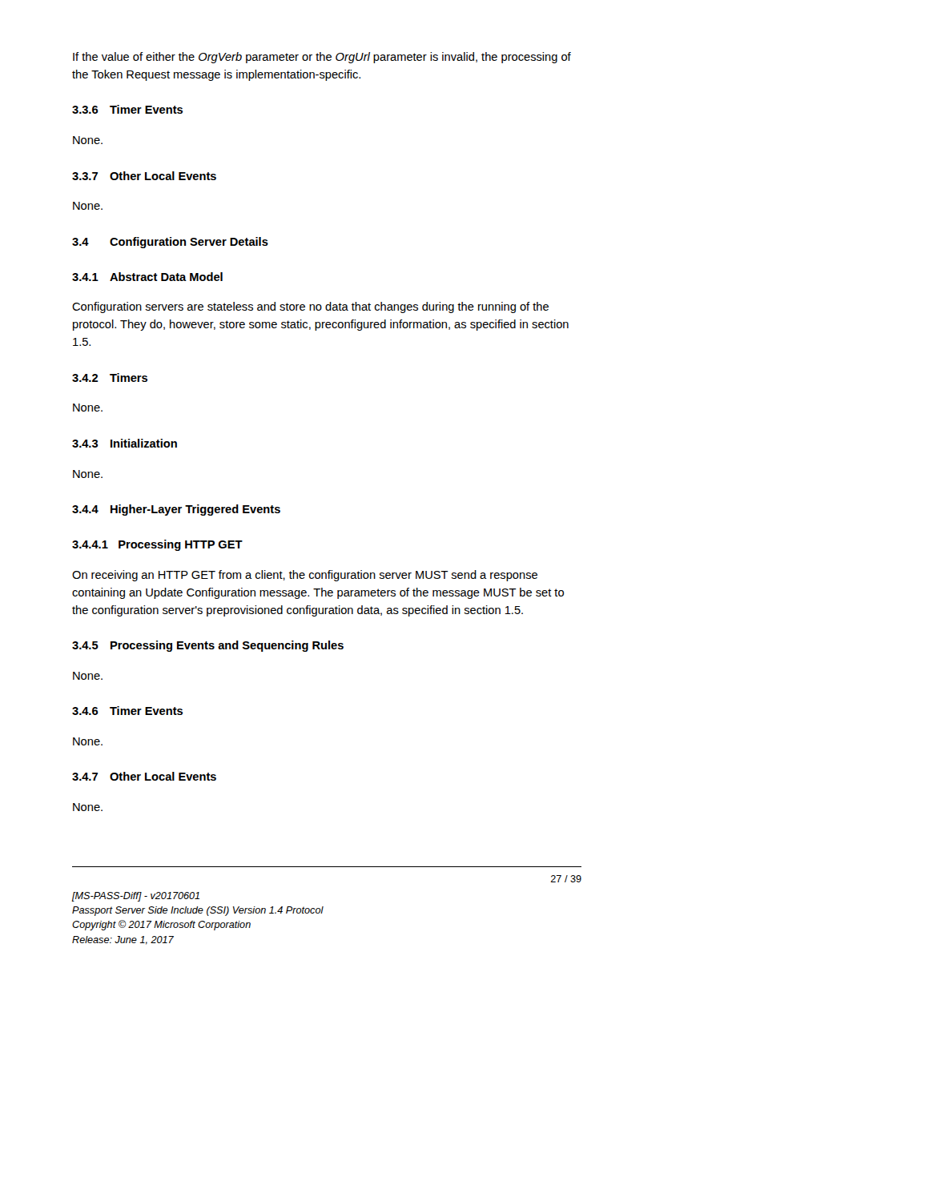If the value of either the OrgVerb parameter or the OrgUrl parameter is invalid, the processing of the Token Request message is implementation-specific.
3.3.6 Timer Events
None.
3.3.7 Other Local Events
None.
3.4 Configuration Server Details
3.4.1 Abstract Data Model
Configuration servers are stateless and store no data that changes during the running of the protocol. They do, however, store some static, preconfigured information, as specified in section 1.5.
3.4.2 Timers
None.
3.4.3 Initialization
None.
3.4.4 Higher-Layer Triggered Events
3.4.4.1 Processing HTTP GET
On receiving an HTTP GET from a client, the configuration server MUST send a response containing an Update Configuration message. The parameters of the message MUST be set to the configuration server's preprovisioned configuration data, as specified in section 1.5.
3.4.5 Processing Events and Sequencing Rules
None.
3.4.6 Timer Events
None.
3.4.7 Other Local Events
None.
27 / 39
[MS-PASS-Diff] - v20170601
Passport Server Side Include (SSI) Version 1.4 Protocol
Copyright © 2017 Microsoft Corporation
Release: June 1, 2017